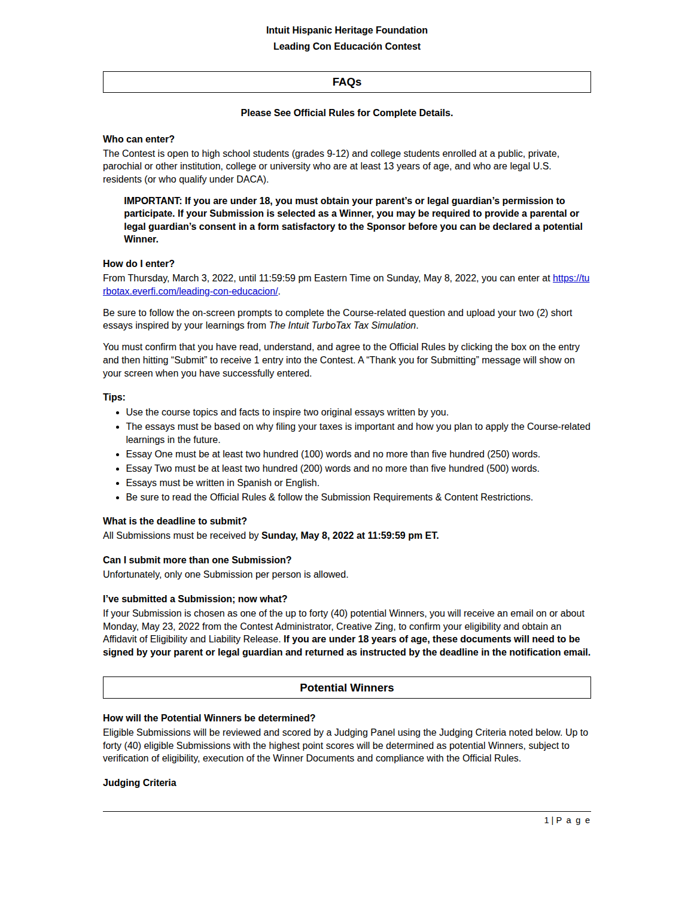Intuit Hispanic Heritage Foundation
Leading Con Educación Contest
FAQs
Please See Official Rules for Complete Details.
Who can enter?
The Contest is open to high school students (grades 9-12) and college students enrolled at a public, private, parochial or other institution, college or university who are at least 13 years of age, and who are legal U.S. residents (or who qualify under DACA).
IMPORTANT: If you are under 18, you must obtain your parent’s or legal guardian’s permission to participate. If your Submission is selected as a Winner, you may be required to provide a parental or legal guardian’s consent in a form satisfactory to the Sponsor before you can be declared a potential Winner.
How do I enter?
From Thursday, March 3, 2022, until 11:59:59 pm Eastern Time on Sunday, May 8, 2022, you can enter at https://turbotax.everfi.com/leading-con-educacion/.
Be sure to follow the on-screen prompts to complete the Course-related question and upload your two (2) short essays inspired by your learnings from The Intuit TurboTax Tax Simulation.
You must confirm that you have read, understand, and agree to the Official Rules by clicking the box on the entry and then hitting “Submit” to receive 1 entry into the Contest. A “Thank you for Submitting” message will show on your screen when you have successfully entered.
Tips:
Use the course topics and facts to inspire two original essays written by you.
The essays must be based on why filing your taxes is important and how you plan to apply the Course-related learnings in the future.
Essay One must be at least two hundred (100) words and no more than five hundred (250) words.
Essay Two must be at least two hundred (200) words and no more than five hundred (500) words.
Essays must be written in Spanish or English.
Be sure to read the Official Rules & follow the Submission Requirements & Content Restrictions.
What is the deadline to submit?
All Submissions must be received by Sunday, May 8, 2022 at 11:59:59 pm ET.
Can I submit more than one Submission?
Unfortunately, only one Submission per person is allowed.
I’ve submitted a Submission; now what?
If your Submission is chosen as one of the up to forty (40) potential Winners, you will receive an email on or about Monday, May 23, 2022 from the Contest Administrator, Creative Zing, to confirm your eligibility and obtain an Affidavit of Eligibility and Liability Release. If you are under 18 years of age, these documents will need to be signed by your parent or legal guardian and returned as instructed by the deadline in the notification email.
Potential Winners
How will the Potential Winners be determined?
Eligible Submissions will be reviewed and scored by a Judging Panel using the Judging Criteria noted below. Up to forty (40) eligible Submissions with the highest point scores will be determined as potential Winners, subject to verification of eligibility, execution of the Winner Documents and compliance with the Official Rules.
Judging Criteria
1 | P a g e